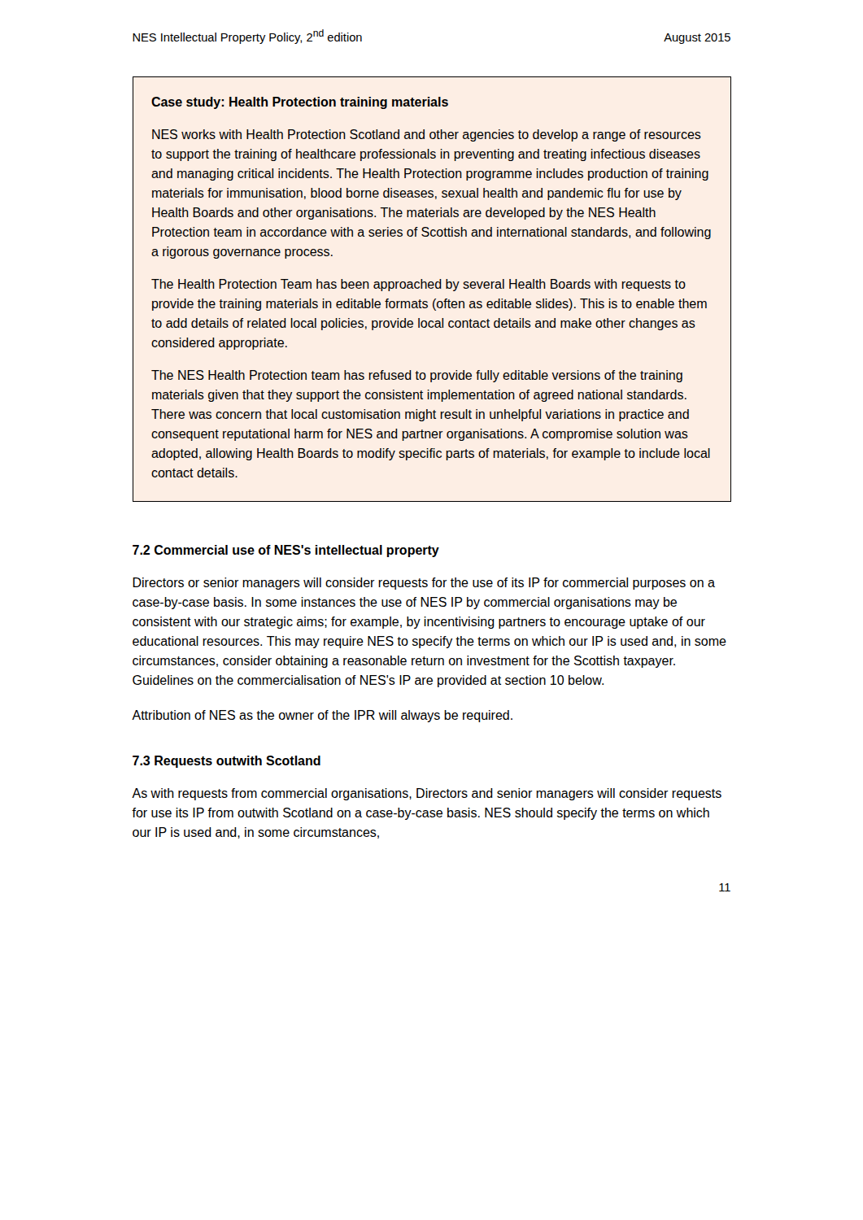NES Intellectual Property Policy, 2nd edition
August 2015
Case study: Health Protection training materials
NES works with Health Protection Scotland and other agencies to develop a range of resources to support the training of healthcare professionals in preventing and treating infectious diseases and managing critical incidents. The Health Protection programme includes production of training materials for immunisation, blood borne diseases, sexual health and pandemic flu for use by Health Boards and other organisations. The materials are developed by the NES Health Protection team in accordance with a series of Scottish and international standards, and following a rigorous governance process.
The Health Protection Team has been approached by several Health Boards with requests to provide the training materials in editable formats (often as editable slides). This is to enable them to add details of related local policies, provide local contact details and make other changes as considered appropriate.
The NES Health Protection team has refused to provide fully editable versions of the training materials given that they support the consistent implementation of agreed national standards. There was concern that local customisation might result in unhelpful variations in practice and consequent reputational harm for NES and partner organisations. A compromise solution was adopted, allowing Health Boards to modify specific parts of materials, for example to include local contact details.
7.2 Commercial use of NES's intellectual property
Directors or senior managers will consider requests for the use of its IP for commercial purposes on a case-by-case basis. In some instances the use of NES IP by commercial organisations may be consistent with our strategic aims; for example, by incentivising partners to encourage uptake of our educational resources. This may require NES to specify the terms on which our IP is used and, in some circumstances, consider obtaining a reasonable return on investment for the Scottish taxpayer. Guidelines on the commercialisation of NES's IP are provided at section 10 below.
Attribution of NES as the owner of the IPR will always be required.
7.3 Requests outwith Scotland
As with requests from commercial organisations, Directors and senior managers will consider requests for use its IP from outwith Scotland on a case-by-case basis. NES should specify the terms on which our IP is used and, in some circumstances,
11